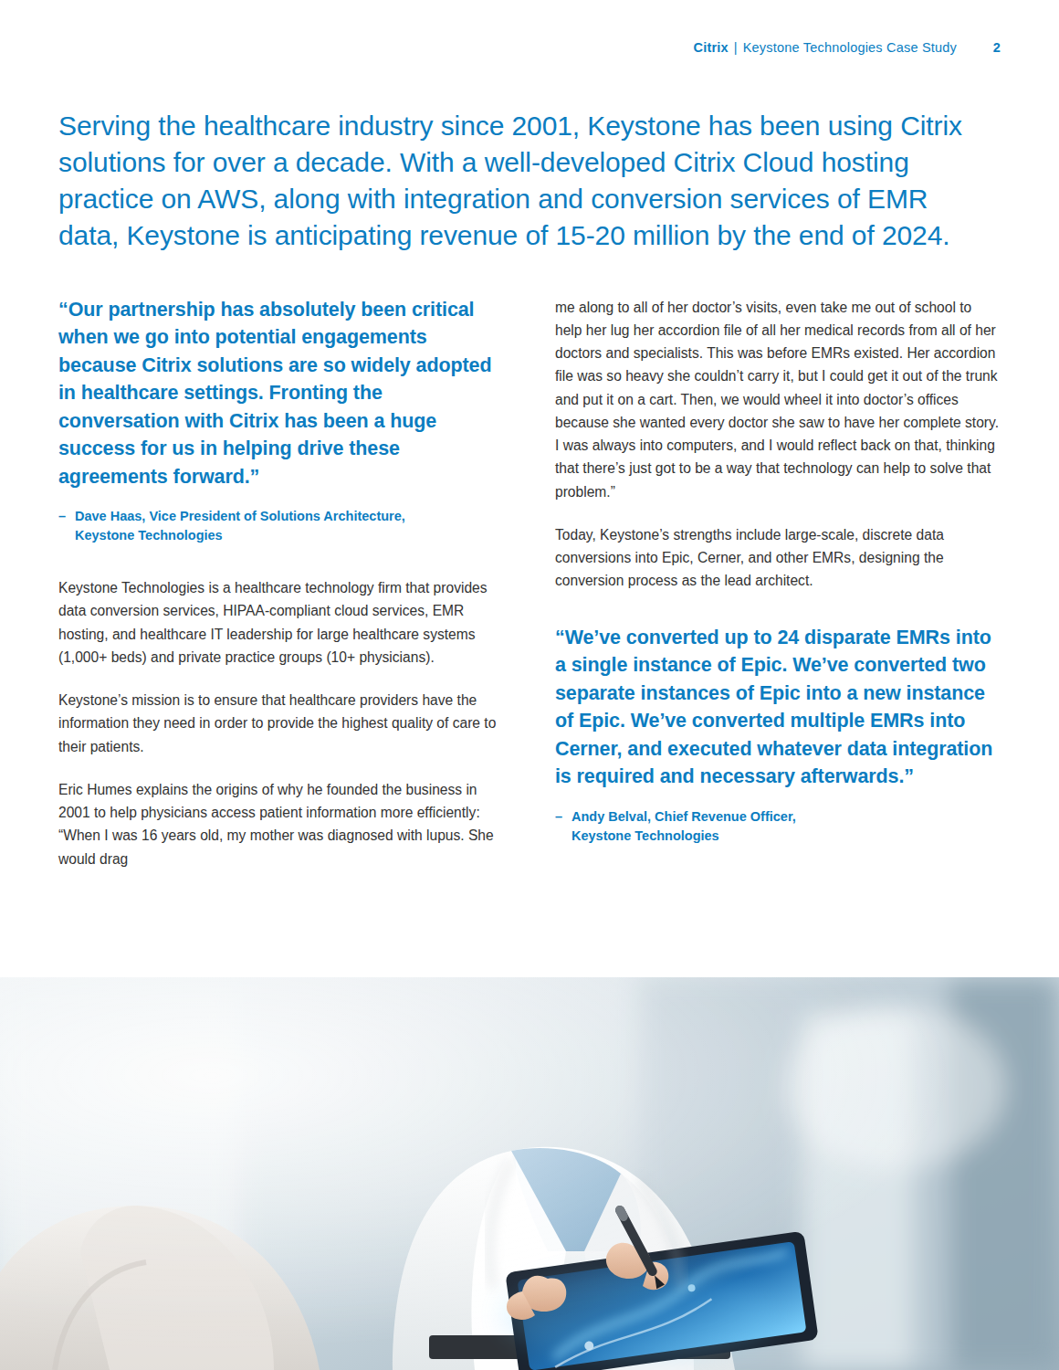Citrix|Keystone Technologies Case Study
2
Serving the healthcare industry since 2001, Keystone has been using Citrix solutions for over a decade. With a well-developed Citrix Cloud hosting practice on AWS, along with integration and conversion services of EMR data, Keystone is anticipating revenue of 15-20 million by the end of 2024.
“Our partnership has absolutely been critical when we go into potential engagements because Citrix solutions are so widely adopted in healthcare settings. Fronting the conversation with Citrix has been a huge success for us in helping drive these agreements forward.”
Dave Haas, Vice President of Solutions Architecture, Keystone Technologies
Keystone Technologies is a healthcare technology firm that provides data conversion services, HIPAA-compliant cloud services, EMR hosting, and healthcare IT leadership for large healthcare systems (1,000+ beds) and private practice groups (10+ physicians).
Keystone’s mission is to ensure that healthcare providers have the information they need in order to provide the highest quality of care to their patients.
Eric Humes explains the origins of why he founded the business in 2001 to help physicians access patient information more efficiently: “When I was 16 years old, my mother was diagnosed with lupus. She would drag
me along to all of her doctor’s visits, even take me out of school to help her lug her accordion file of all her medical records from all of her doctors and specialists. This was before EMRs existed. Her accordion file was so heavy she couldn’t carry it, but I could get it out of the trunk and put it on a cart. Then, we would wheel it into doctor’s offices because she wanted every doctor she saw to have her complete story. I was always into computers, and I would reflect back on that, thinking that there’s just got to be a way that technology can help to solve that problem.”
Today, Keystone’s strengths include large-scale, discrete data conversions into Epic, Cerner, and other EMRs, designing the conversion process as the lead architect.
“We’ve converted up to 24 disparate EMRs into a single instance of Epic. We’ve converted two separate instances of Epic into a new instance of Epic. We’ve converted multiple EMRs into Cerner, and executed whatever data integration is required and necessary afterwards.”
Andy Belval, Chief Revenue Officer, Keystone Technologies